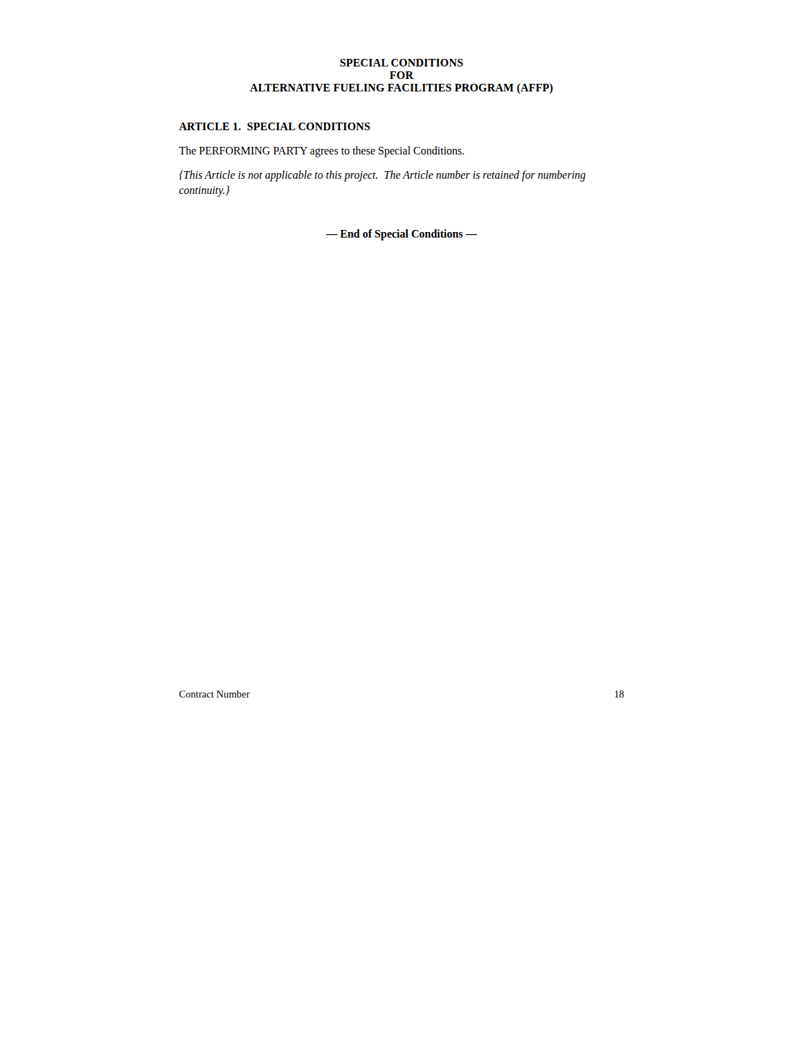SPECIAL CONDITIONS FOR ALTERNATIVE FUELING FACILITIES PROGRAM (AFFP)
ARTICLE 1. SPECIAL CONDITIONS
The PERFORMING PARTY agrees to these Special Conditions.
{This Article is not applicable to this project. The Article number is retained for numbering continuity.}
— End of Special Conditions —
Contract Number
18